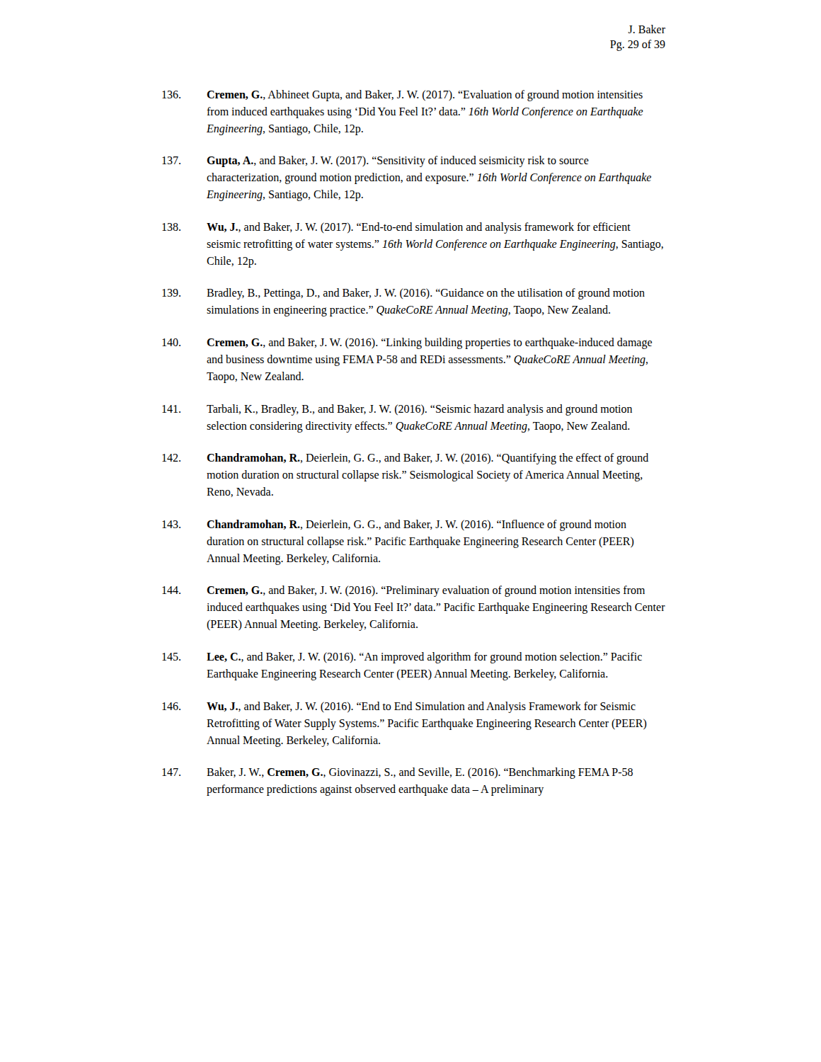J. Baker
Pg. 29 of 39
136. Cremen, G., Abhineet Gupta, and Baker, J. W. (2017). “Evaluation of ground motion intensities from induced earthquakes using ‘Did You Feel It?’ data.” 16th World Conference on Earthquake Engineering, Santiago, Chile, 12p.
137. Gupta, A., and Baker, J. W. (2017). “Sensitivity of induced seismicity risk to source characterization, ground motion prediction, and exposure.” 16th World Conference on Earthquake Engineering, Santiago, Chile, 12p.
138. Wu, J., and Baker, J. W. (2017). “End-to-end simulation and analysis framework for efficient seismic retrofitting of water systems.” 16th World Conference on Earthquake Engineering, Santiago, Chile, 12p.
139. Bradley, B., Pettinga, D., and Baker, J. W. (2016). “Guidance on the utilisation of ground motion simulations in engineering practice.” QuakeCoRE Annual Meeting, Taopo, New Zealand.
140. Cremen, G., and Baker, J. W. (2016). “Linking building properties to earthquake-induced damage and business downtime using FEMA P-58 and REDi assessments.” QuakeCoRE Annual Meeting, Taopo, New Zealand.
141. Tarbali, K., Bradley, B., and Baker, J. W. (2016). “Seismic hazard analysis and ground motion selection considering directivity effects.” QuakeCoRE Annual Meeting, Taopo, New Zealand.
142. Chandramohan, R., Deierlein, G. G., and Baker, J. W. (2016). “Quantifying the effect of ground motion duration on structural collapse risk.” Seismological Society of America Annual Meeting, Reno, Nevada.
143. Chandramohan, R., Deierlein, G. G., and Baker, J. W. (2016). “Influence of ground motion duration on structural collapse risk.” Pacific Earthquake Engineering Research Center (PEER) Annual Meeting. Berkeley, California.
144. Cremen, G., and Baker, J. W. (2016). “Preliminary evaluation of ground motion intensities from induced earthquakes using ‘Did You Feel It?’ data.” Pacific Earthquake Engineering Research Center (PEER) Annual Meeting. Berkeley, California.
145. Lee, C., and Baker, J. W. (2016). “An improved algorithm for ground motion selection.” Pacific Earthquake Engineering Research Center (PEER) Annual Meeting. Berkeley, California.
146. Wu, J., and Baker, J. W. (2016). “End to End Simulation and Analysis Framework for Seismic Retrofitting of Water Supply Systems.” Pacific Earthquake Engineering Research Center (PEER) Annual Meeting. Berkeley, California.
147. Baker, J. W., Cremen, G., Giovinazzi, S., and Seville, E. (2016). “Benchmarking FEMA P-58 performance predictions against observed earthquake data – A preliminary